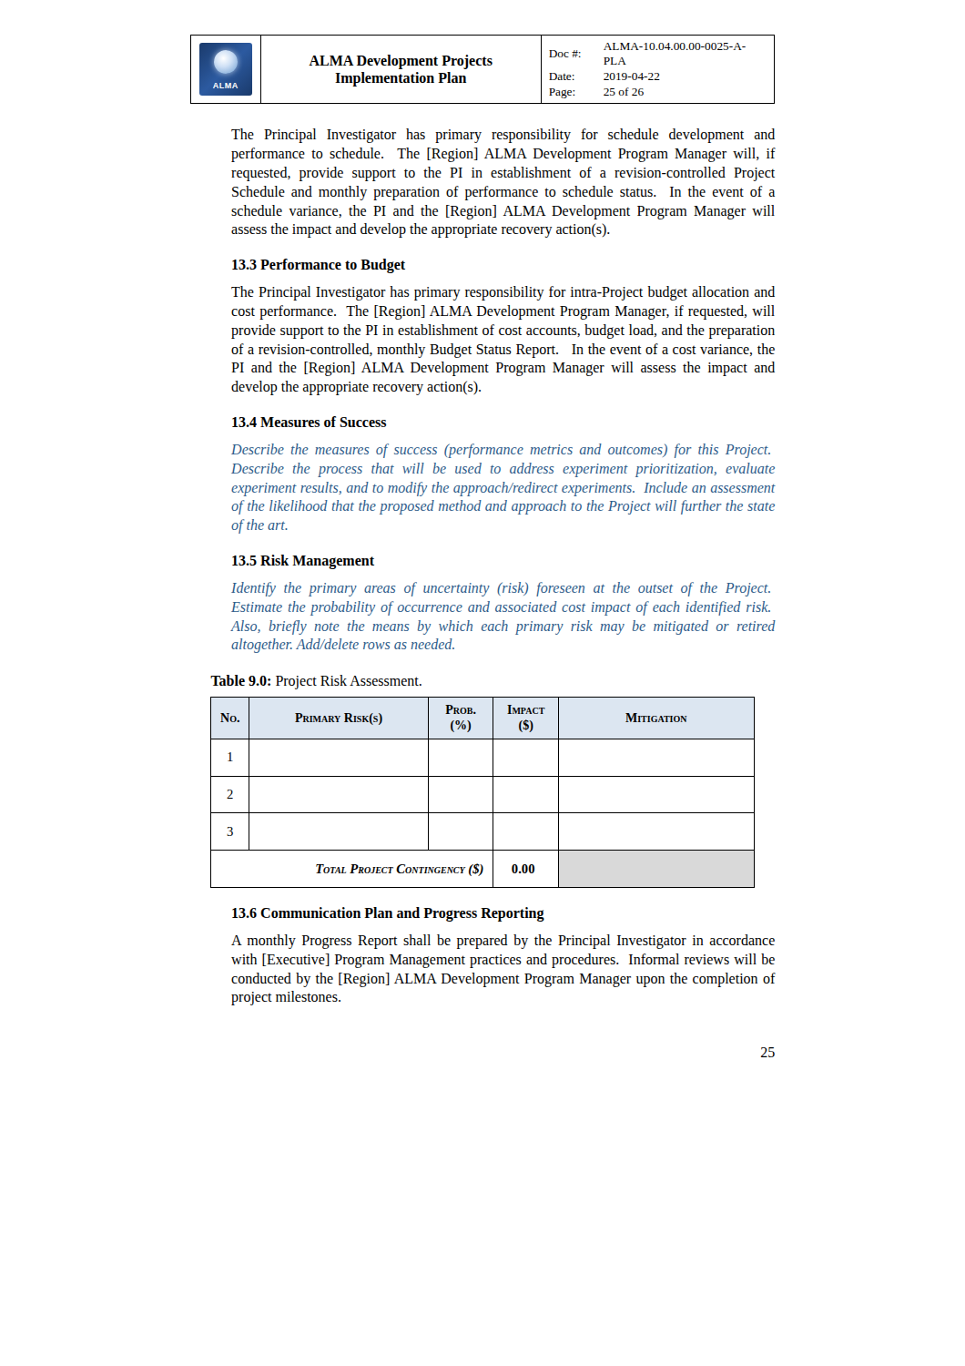| | ALMA Development Projects Implementation Plan | / Doc #: / ALMA-10.04.00.00-0025-A-PLA / / Date: / 2019-04-22 / / Page: / 25 of 26 / |
The Principal Investigator has primary responsibility for schedule development and performance to schedule. The [Region] ALMA Development Program Manager will, if requested, provide support to the PI in establishment of a revision-controlled Project Schedule and monthly preparation of performance to schedule status. In the event of a schedule variance, the PI and the [Region] ALMA Development Program Manager will assess the impact and develop the appropriate recovery action(s).
13.3 Performance to Budget
The Principal Investigator has primary responsibility for intra-Project budget allocation and cost performance. The [Region] ALMA Development Program Manager, if requested, will provide support to the PI in establishment of cost accounts, budget load, and the preparation of a revision-controlled, monthly Budget Status Report. In the event of a cost variance, the PI and the [Region] ALMA Development Program Manager will assess the impact and develop the appropriate recovery action(s).
13.4 Measures of Success
Describe the measures of success (performance metrics and outcomes) for this Project. Describe the process that will be used to address experiment prioritization, evaluate experiment results, and to modify the approach/redirect experiments. Include an assessment of the likelihood that the proposed method and approach to the Project will further the state of the art.
13.5 Risk Management
Identify the primary areas of uncertainty (risk) foreseen at the outset of the Project. Estimate the probability of occurrence and associated cost impact of each identified risk. Also, briefly note the means by which each primary risk may be mitigated or retired altogether. Add/delete rows as needed.
Table 9.0: Project Risk Assessment.
| No. | Primary Risk(s) | Prob. (%) | Impact ($) | Mitigation |
| --- | --- | --- | --- | --- |
| 1 | | | | |
| 2 | | | | |
| 3 | | | | |
| Total Project Contingency ($) | 0.00 | |
13.6 Communication Plan and Progress Reporting
A monthly Progress Report shall be prepared by the Principal Investigator in accordance with [Executive] Program Management practices and procedures. Informal reviews will be conducted by the [Region] ALMA Development Program Manager upon the completion of project milestones.
25